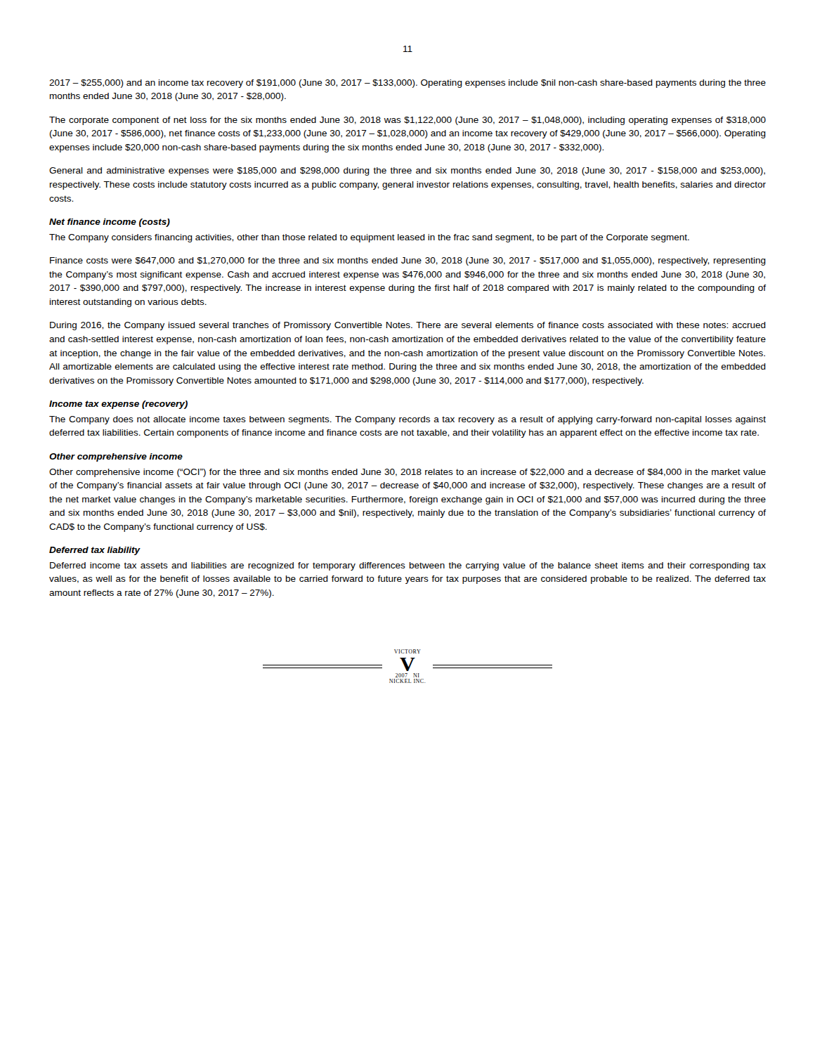11
2017 – $255,000) and an income tax recovery of $191,000 (June 30, 2017 – $133,000). Operating expenses include $nil non-cash share-based payments during the three months ended June 30, 2018 (June 30, 2017 - $28,000).
The corporate component of net loss for the six months ended June 30, 2018 was $1,122,000 (June 30, 2017 – $1,048,000), including operating expenses of $318,000 (June 30, 2017 - $586,000), net finance costs of $1,233,000 (June 30, 2017 – $1,028,000) and an income tax recovery of $429,000 (June 30, 2017 – $566,000). Operating expenses include $20,000 non-cash share-based payments during the six months ended June 30, 2018 (June 30, 2017 - $332,000).
General and administrative expenses were $185,000 and $298,000 during the three and six months ended June 30, 2018 (June 30, 2017 - $158,000 and $253,000), respectively. These costs include statutory costs incurred as a public company, general investor relations expenses, consulting, travel, health benefits, salaries and director costs.
Net finance income (costs)
The Company considers financing activities, other than those related to equipment leased in the frac sand segment, to be part of the Corporate segment.
Finance costs were $647,000 and $1,270,000 for the three and six months ended June 30, 2018 (June 30, 2017 - $517,000 and $1,055,000), respectively, representing the Company’s most significant expense. Cash and accrued interest expense was $476,000 and $946,000 for the three and six months ended June 30, 2018 (June 30, 2017 - $390,000 and $797,000), respectively. The increase in interest expense during the first half of 2018 compared with 2017 is mainly related to the compounding of interest outstanding on various debts.
During 2016, the Company issued several tranches of Promissory Convertible Notes. There are several elements of finance costs associated with these notes: accrued and cash-settled interest expense, non-cash amortization of loan fees, non-cash amortization of the embedded derivatives related to the value of the convertibility feature at inception, the change in the fair value of the embedded derivatives, and the non-cash amortization of the present value discount on the Promissory Convertible Notes. All amortizable elements are calculated using the effective interest rate method. During the three and six months ended June 30, 2018, the amortization of the embedded derivatives on the Promissory Convertible Notes amounted to $171,000 and $298,000 (June 30, 2017 - $114,000 and $177,000), respectively.
Income tax expense (recovery)
The Company does not allocate income taxes between segments. The Company records a tax recovery as a result of applying carry-forward non-capital losses against deferred tax liabilities. Certain components of finance income and finance costs are not taxable, and their volatility has an apparent effect on the effective income tax rate.
Other comprehensive income
Other comprehensive income (“OCI”) for the three and six months ended June 30, 2018 relates to an increase of $22,000 and a decrease of $84,000 in the market value of the Company’s financial assets at fair value through OCI (June 30, 2017 – decrease of $40,000 and increase of $32,000), respectively. These changes are a result of the net market value changes in the Company’s marketable securities. Furthermore, foreign exchange gain in OCI of $21,000 and $57,000 was incurred during the three and six months ended June 30, 2018 (June 30, 2017 – $3,000 and $nil), respectively, mainly due to the translation of the Company’s subsidiaries’ functional currency of CAD$ to the Company’s functional currency of US$.
Deferred tax liability
Deferred income tax assets and liabilities are recognized for temporary differences between the carrying value of the balance sheet items and their corresponding tax values, as well as for the benefit of losses available to be carried forward to future years for tax purposes that are considered probable to be realized. The deferred tax amount reflects a rate of 27% (June 30, 2017 – 27%).
VICTORY V 2007 NI NICKEL INC.